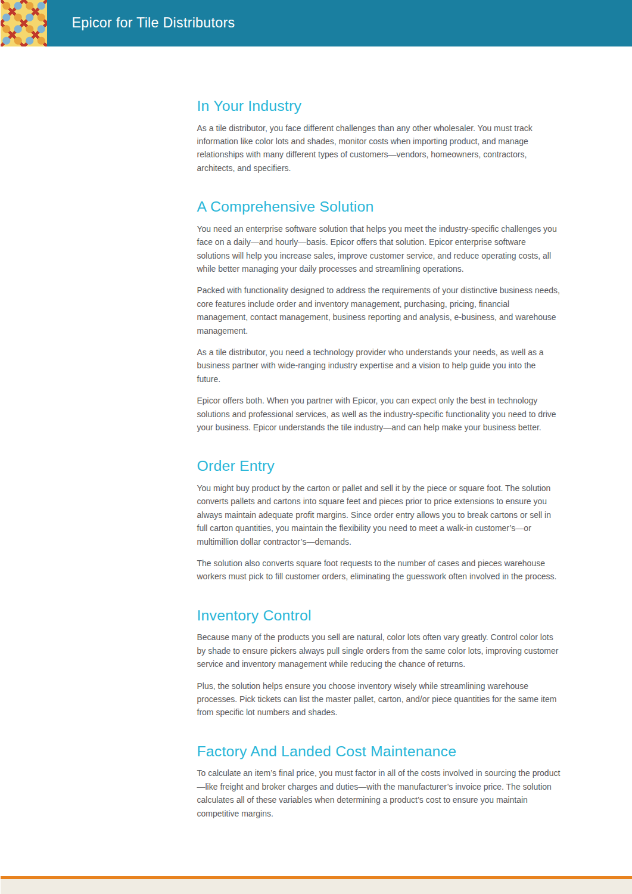Epicor for Tile Distributors
In Your Industry
As a tile distributor, you face different challenges than any other wholesaler. You must track information like color lots and shades, monitor costs when importing product, and manage relationships with many different types of customers—vendors, homeowners, contractors, architects, and specifiers.
A Comprehensive Solution
You need an enterprise software solution that helps you meet the industry-specific challenges you face on a daily—and hourly—basis. Epicor offers that solution. Epicor enterprise software solutions will help you increase sales, improve customer service, and reduce operating costs, all while better managing your daily processes and streamlining operations.
Packed with functionality designed to address the requirements of your distinctive business needs, core features include order and inventory management, purchasing, pricing, financial management, contact management, business reporting and analysis, e-business, and warehouse management.
As a tile distributor, you need a technology provider who understands your needs, as well as a business partner with wide-ranging industry expertise and a vision to help guide you into the future.
Epicor offers both. When you partner with Epicor, you can expect only the best in technology solutions and professional services, as well as the industry-specific functionality you need to drive your business. Epicor understands the tile industry—and can help make your business better.
Order Entry
You might buy product by the carton or pallet and sell it by the piece or square foot. The solution converts pallets and cartons into square feet and pieces prior to price extensions to ensure you always maintain adequate profit margins. Since order entry allows you to break cartons or sell in full carton quantities, you maintain the flexibility you need to meet a walk-in customer’s—or multimillion dollar contractor’s—demands.
The solution also converts square foot requests to the number of cases and pieces warehouse workers must pick to fill customer orders, eliminating the guesswork often involved in the process.
Inventory Control
Because many of the products you sell are natural, color lots often vary greatly. Control color lots by shade to ensure pickers always pull single orders from the same color lots, improving customer service and inventory management while reducing the chance of returns.
Plus, the solution helps ensure you choose inventory wisely while streamlining warehouse processes. Pick tickets can list the master pallet, carton, and/or piece quantities for the same item from specific lot numbers and shades.
Factory And Landed Cost Maintenance
To calculate an item’s final price, you must factor in all of the costs involved in sourcing the product—like freight and broker charges and duties—with the manufacturer’s invoice price. The solution calculates all of these variables when determining a product’s cost to ensure you maintain competitive margins.